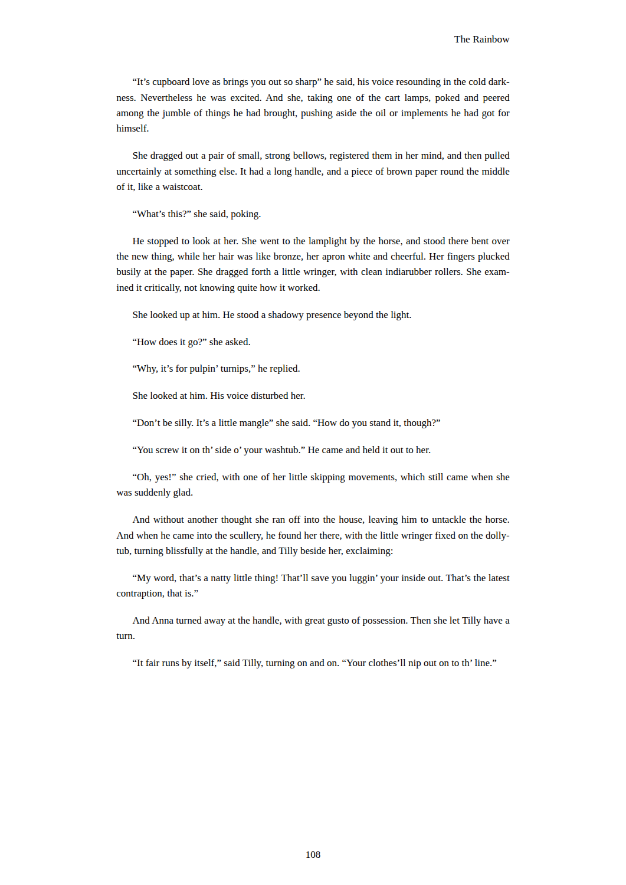The Rainbow
“It’s cupboard love as brings you out so sharp” he said, his voice resounding in the cold darkness. Nevertheless he was excited. And she, taking one of the cart lamps, poked and peered among the jumble of things he had brought, pushing aside the oil or implements he had got for himself.
She dragged out a pair of small, strong bellows, registered them in her mind, and then pulled uncertainly at something else. It had a long handle, and a piece of brown paper round the middle of it, like a waistcoat.
“What’s this?” she said, poking.
He stopped to look at her. She went to the lamplight by the horse, and stood there bent over the new thing, while her hair was like bronze, her apron white and cheerful. Her fingers plucked busily at the paper. She dragged forth a little wringer, with clean indiarubber rollers. She examined it critically, not knowing quite how it worked.
She looked up at him. He stood a shadowy presence beyond the light.
“How does it go?” she asked.
“Why, it’s for pulpin’ turnips,” he replied.
She looked at him. His voice disturbed her.
“Don’t be silly. It’s a little mangle” she said. “How do you stand it, though?”
“You screw it on th’ side o’ your washtub.” He came and held it out to her.
“Oh, yes!” she cried, with one of her little skipping movements, which still came when she was suddenly glad.
And without another thought she ran off into the house, leaving him to untackle the horse. And when he came into the scullery, he found her there, with the little wringer fixed on the dolly-tub, turning blissfully at the handle, and Tilly beside her, exclaiming:
“My word, that’s a natty little thing! That’ll save you luggin’ your inside out. That’s the latest contraption, that is.”
And Anna turned away at the handle, with great gusto of possession. Then she let Tilly have a turn.
“It fair runs by itself,” said Tilly, turning on and on. “Your clothes’ll nip out on to th’ line.”
108